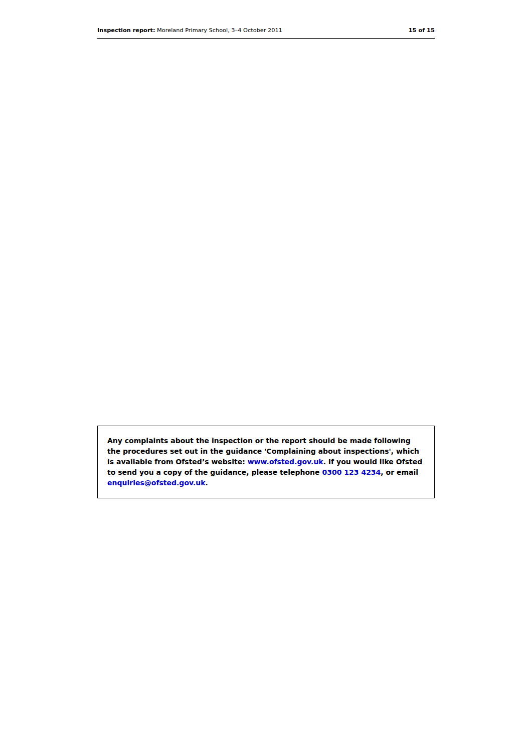Inspection report: Moreland Primary School, 3–4 October 2011
15 of 15
Any complaints about the inspection or the report should be made following the procedures set out in the guidance 'Complaining about inspections', which is available from Ofsted’s website: www.ofsted.gov.uk. If you would like Ofsted to send you a copy of the guidance, please telephone 0300 123 4234, or email enquiries@ofsted.gov.uk.